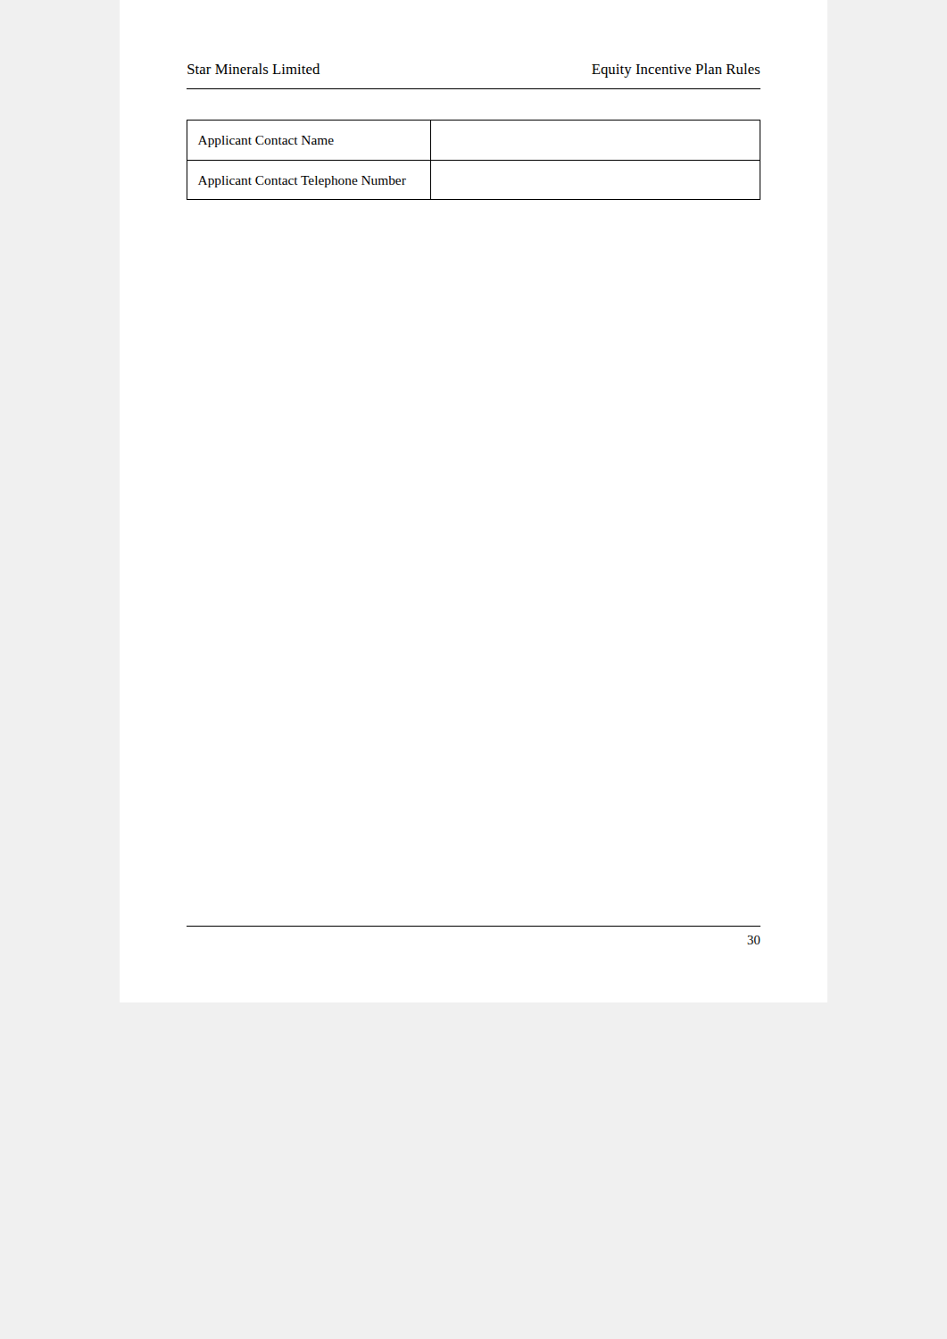Star Minerals Limited
Equity Incentive Plan Rules
| Applicant Contact Name | |
| Applicant Contact Telephone Number | |
30